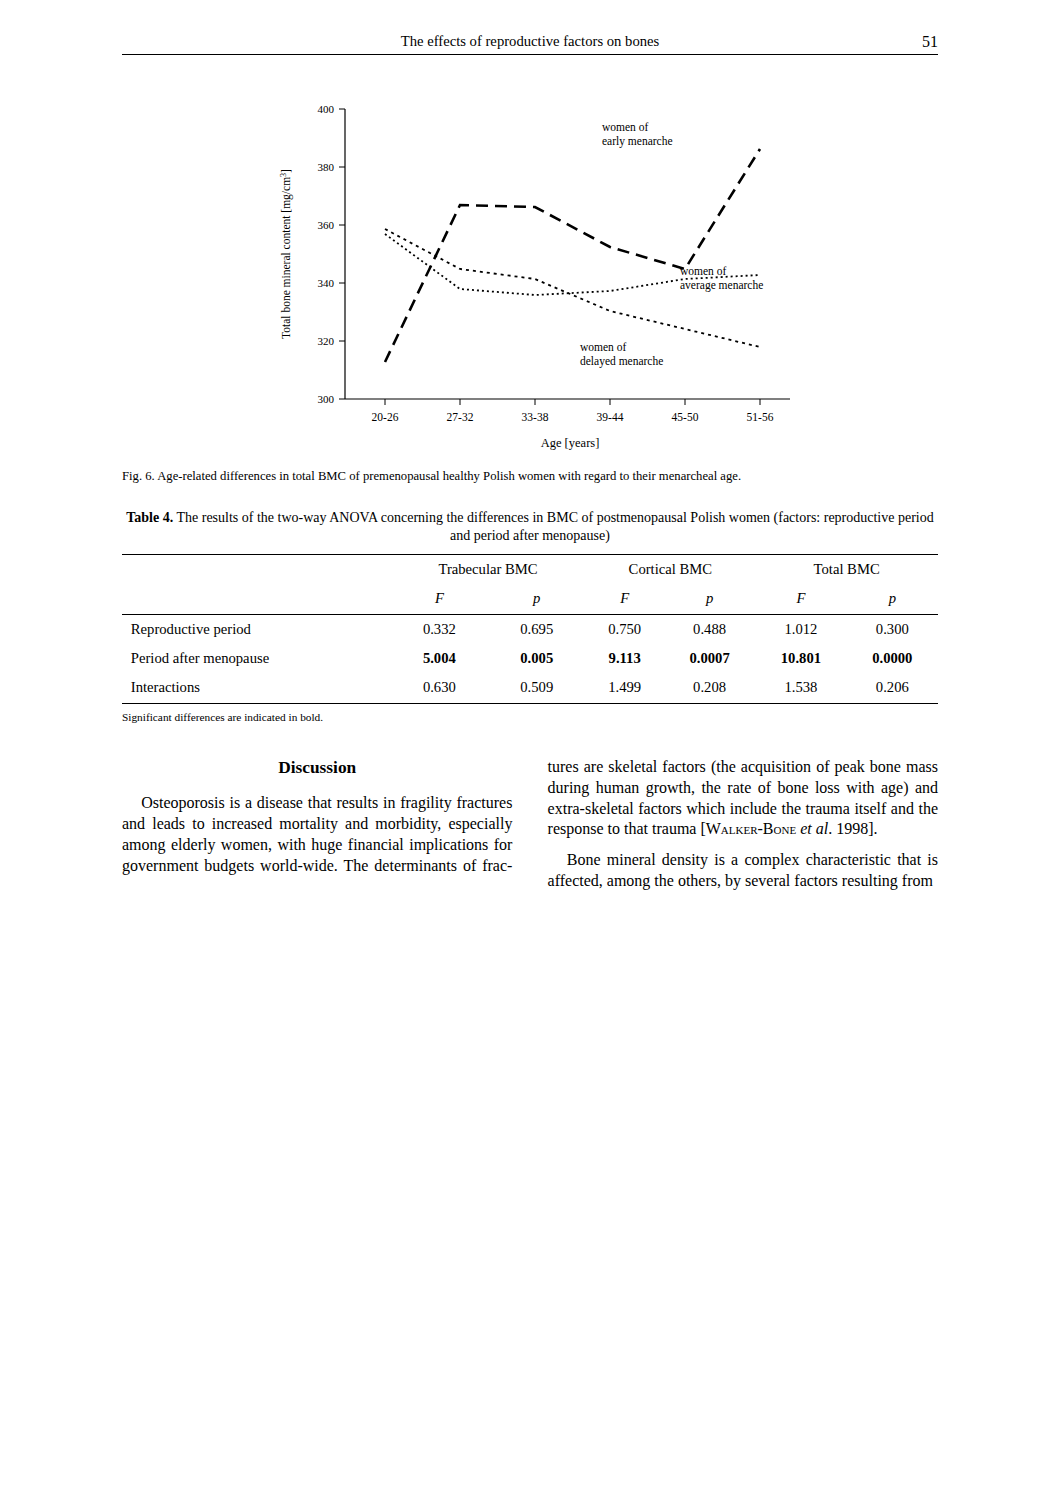The effects of reproductive factors on bones 51
400 380 360 340 320 300 Total bone mineral content [mg/cm3] 20-26 27-32 33-38 39-44 45-50 51-56 Age [years] women of early menarche women of average menarche women of delayed menarche
Fig. 6. Age-related differences in total BMC of premenopausal healthy Polish women with regard to their menarcheal age.
Table 4. The results of the two-way ANOVA concerning the differences in BMC of postmenopausal Polish women (factors: reproductive period and period after menopause)
| | Trabecular BMC | Cortical BMC | Total BMC |
| --- | --- | --- | --- |
| | F | p | F | p | F | p |
| Reproductive period | 0.332 | 0.695 | 0.750 | 0.488 | 1.012 | 0.300 |
| Period after menopause | 5.004 | 0.005 | 9.113 | 0.0007 | 10.801 | 0.0000 |
| Interactions | 0.630 | 0.509 | 1.499 | 0.208 | 1.538 | 0.206 |
Significant differences are indicated in bold.
Discussion
Osteoporosis is a disease that results in fragility fractures and leads to increased mortality and morbidity, especially among elderly women, with huge financial implications for government budgets world-wide. The determinants of fractures are skeletal factors (the acquisition of peak bone mass during human growth, the rate of bone loss with age) and extra-skeletal factors which include the trauma itself and the response to that trauma [Walker-Bone et al. 1998].
Bone mineral density is a complex characteristic that is affected, among the others, by several factors resulting from